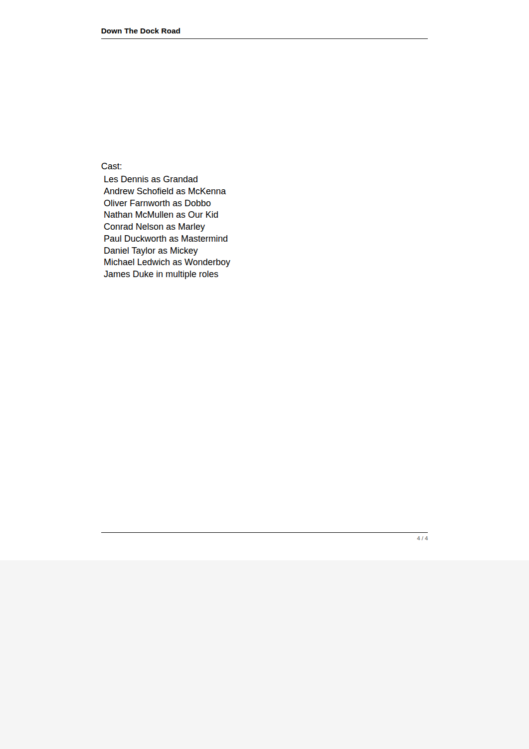Down The Dock Road
Cast:
Les Dennis as Grandad
Andrew Schofield as McKenna
Oliver Farnworth as Dobbo
Nathan McMullen as Our Kid
Conrad Nelson as Marley
Paul Duckworth as Mastermind
Daniel Taylor as Mickey
Michael Ledwich as Wonderboy
James Duke in multiple roles
4 / 4